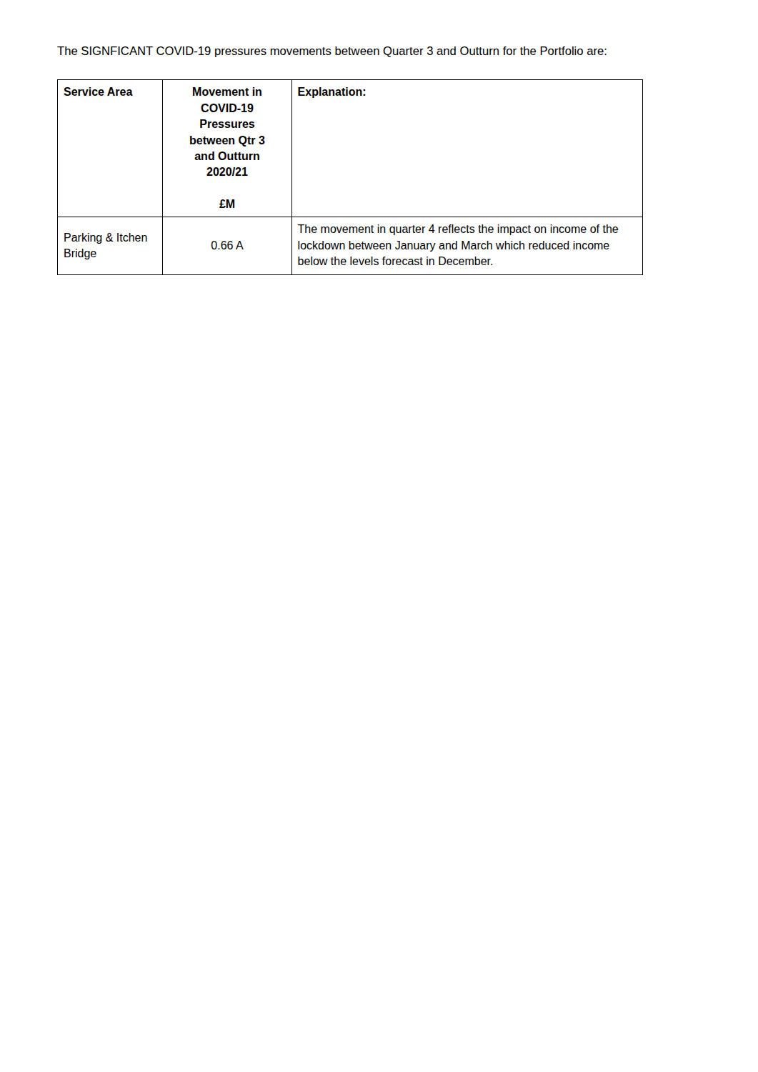The SIGNFICANT COVID-19 pressures movements between Quarter 3 and Outturn for the Portfolio are:
| Service Area | Movement in COVID-19 Pressures between Qtr 3 and Outturn 2020/21 £M | Explanation: |
| --- | --- | --- |
| Parking & Itchen Bridge | 0.66 A | The movement in quarter 4 reflects the impact on income of the lockdown between January and March which reduced income below the levels forecast in December. |